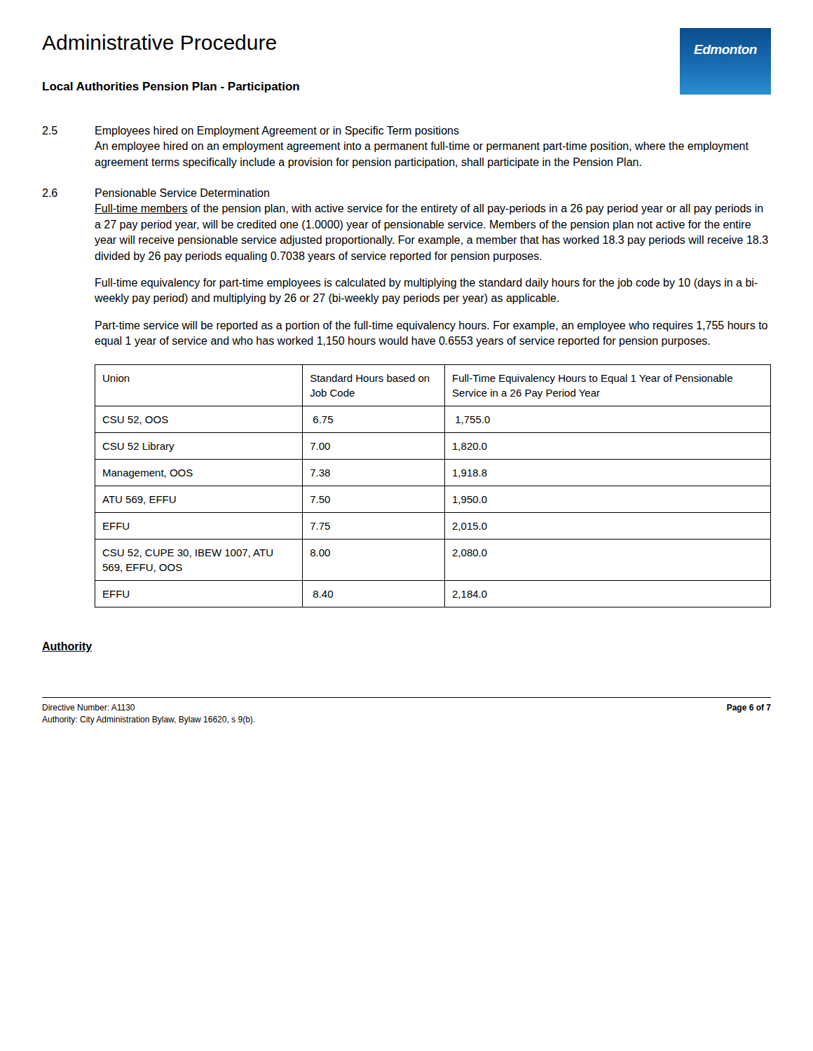Administrative Procedure
Local Authorities Pension Plan - Participation
Edmonton
2.5
Employees hired on Employment Agreement or in Specific Term positions
An employee hired on an employment agreement into a permanent full-time or permanent part-time position, where the employment agreement terms specifically include a provision for pension participation, shall participate in the Pension Plan.
2.6
Pensionable Service Determination
Full-time members of the pension plan, with active service for the entirety of all pay-periods in a 26 pay period year or all pay periods in a 27 pay period year, will be credited one (1.0000) year of pensionable service. Members of the pension plan not active for the entire year will receive pensionable service adjusted proportionally. For example, a member that has worked 18.3 pay periods will receive 18.3 divided by 26 pay periods equaling 0.7038 years of service reported for pension purposes.
Full-time equivalency for part-time employees is calculated by multiplying the standard daily hours for the job code by 10 (days in a bi-weekly pay period) and multiplying by 26 or 27 (bi-weekly pay periods per year) as applicable.
Part-time service will be reported as a portion of the full-time equivalency hours. For example, an employee who requires 1,755 hours to equal 1 year of service and who has worked 1,150 hours would have 0.6553 years of service reported for pension purposes.
| Union | Standard Hours based on Job Code | Full-Time Equivalency Hours to Equal 1 Year of Pensionable Service in a 26 Pay Period Year |
| --- | --- | --- |
| CSU 52, OOS | 6.75 | 1,755.0 |
| CSU 52 Library | 7.00 | 1,820.0 |
| Management, OOS | 7.38 | 1,918.8 |
| ATU 569, EFFU | 7.50 | 1,950.0 |
| EFFU | 7.75 | 2,015.0 |
| CSU 52, CUPE 30, IBEW 1007, ATU 569, EFFU, OOS | 8.00 | 2,080.0 |
| EFFU | 8.40 | 2,184.0 |
Authority
Directive Number: A1130
Authority: City Administration Bylaw, Bylaw 16620, s 9(b).
Page 6 of 7